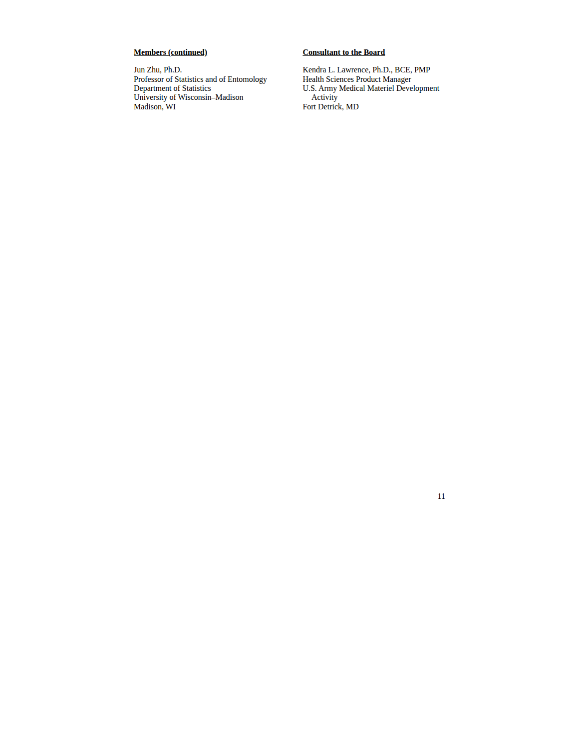Members (continued)
Jun Zhu, Ph.D.
Professor of Statistics and of Entomology
Department of Statistics
University of Wisconsin–Madison
Madison, WI
Consultant to the Board
Kendra L. Lawrence, Ph.D., BCE, PMP
Health Sciences Product Manager
U.S. Army Medical Materiel Development
Activity
Fort Detrick, MD
11